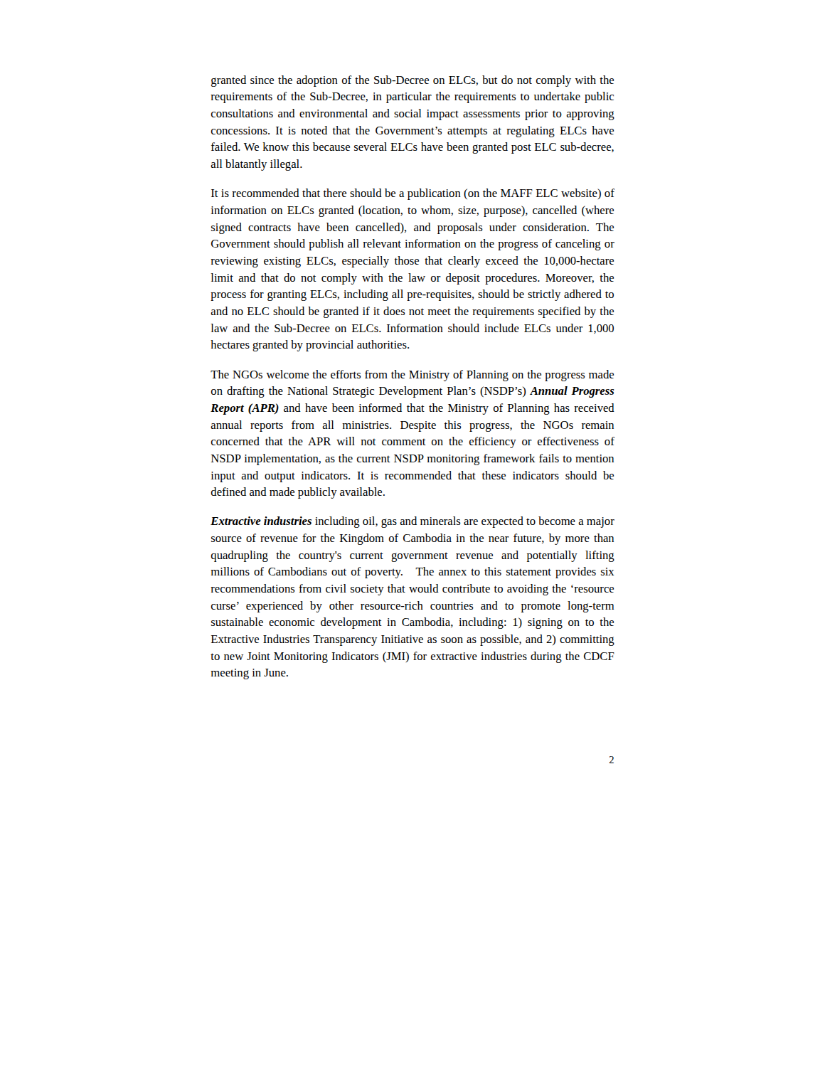granted since the adoption of the Sub-Decree on ELCs, but do not comply with the requirements of the Sub-Decree, in particular the requirements to undertake public consultations and environmental and social impact assessments prior to approving concessions. It is noted that the Government’s attempts at regulating ELCs have failed. We know this because several ELCs have been granted post ELC sub-decree, all blatantly illegal.
It is recommended that there should be a publication (on the MAFF ELC website) of information on ELCs granted (location, to whom, size, purpose), cancelled (where signed contracts have been cancelled), and proposals under consideration. The Government should publish all relevant information on the progress of canceling or reviewing existing ELCs, especially those that clearly exceed the 10,000-hectare limit and that do not comply with the law or deposit procedures. Moreover, the process for granting ELCs, including all pre-requisites, should be strictly adhered to and no ELC should be granted if it does not meet the requirements specified by the law and the Sub-Decree on ELCs. Information should include ELCs under 1,000 hectares granted by provincial authorities.
The NGOs welcome the efforts from the Ministry of Planning on the progress made on drafting the National Strategic Development Plan’s (NSDP’s) Annual Progress Report (APR) and have been informed that the Ministry of Planning has received annual reports from all ministries. Despite this progress, the NGOs remain concerned that the APR will not comment on the efficiency or effectiveness of NSDP implementation, as the current NSDP monitoring framework fails to mention input and output indicators. It is recommended that these indicators should be defined and made publicly available.
Extractive industries including oil, gas and minerals are expected to become a major source of revenue for the Kingdom of Cambodia in the near future, by more than quadrupling the country's current government revenue and potentially lifting millions of Cambodians out of poverty. The annex to this statement provides six recommendations from civil society that would contribute to avoiding the ‘resource curse’ experienced by other resource-rich countries and to promote long-term sustainable economic development in Cambodia, including: 1) signing on to the Extractive Industries Transparency Initiative as soon as possible, and 2) committing to new Joint Monitoring Indicators (JMI) for extractive industries during the CDCF meeting in June.
2